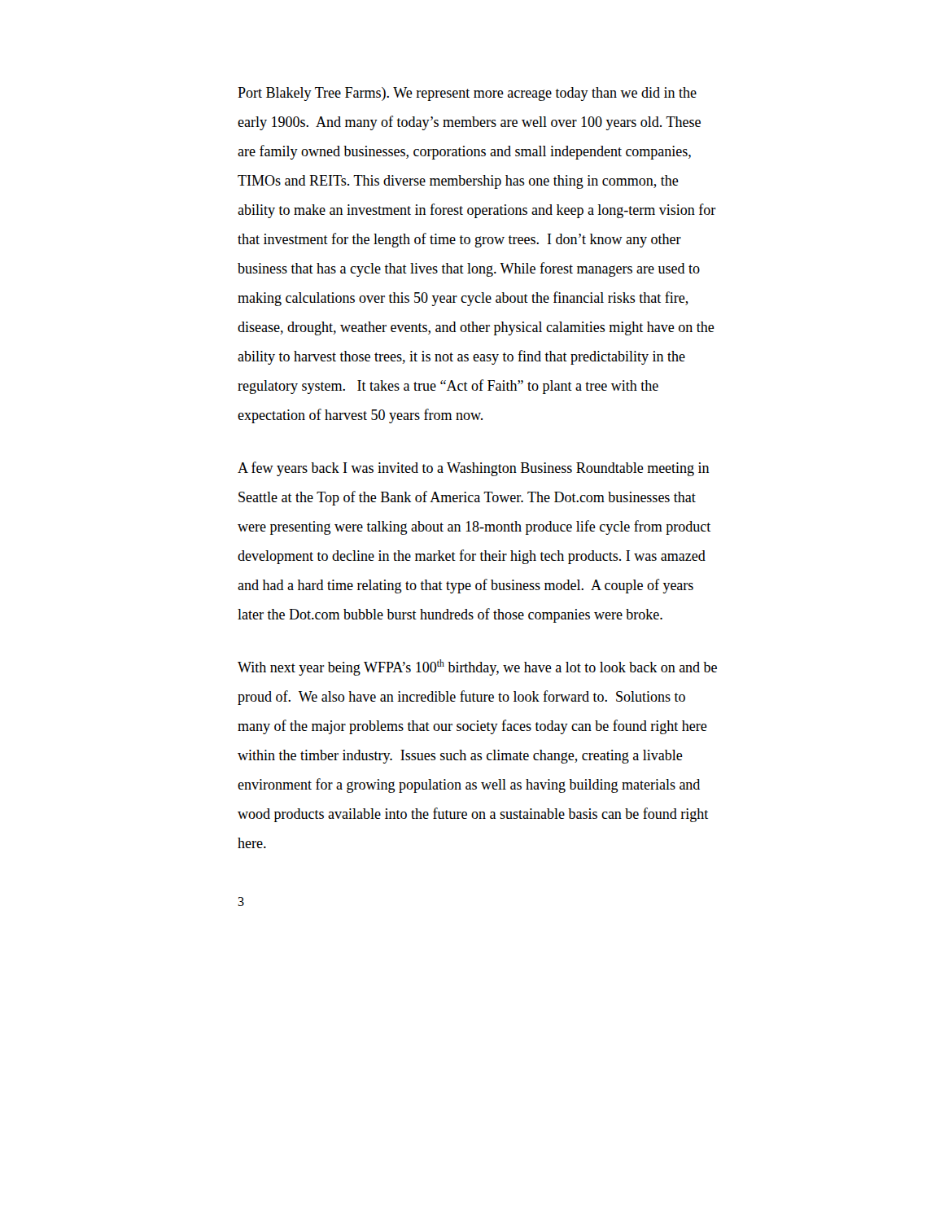Port Blakely Tree Farms). We represent more acreage today than we did in the early 1900s. And many of today’s members are well over 100 years old. These are family owned businesses, corporations and small independent companies, TIMOs and REITs. This diverse membership has one thing in common, the ability to make an investment in forest operations and keep a long-term vision for that investment for the length of time to grow trees. I don’t know any other business that has a cycle that lives that long. While forest managers are used to making calculations over this 50 year cycle about the financial risks that fire, disease, drought, weather events, and other physical calamities might have on the ability to harvest those trees, it is not as easy to find that predictability in the regulatory system. It takes a true “Act of Faith” to plant a tree with the expectation of harvest 50 years from now.
A few years back I was invited to a Washington Business Roundtable meeting in Seattle at the Top of the Bank of America Tower. The Dot.com businesses that were presenting were talking about an 18-month produce life cycle from product development to decline in the market for their high tech products. I was amazed and had a hard time relating to that type of business model. A couple of years later the Dot.com bubble burst hundreds of those companies were broke.
With next year being WFPA’s 100th birthday, we have a lot to look back on and be proud of. We also have an incredible future to look forward to. Solutions to many of the major problems that our society faces today can be found right here within the timber industry. Issues such as climate change, creating a livable environment for a growing population as well as having building materials and wood products available into the future on a sustainable basis can be found right here.
3